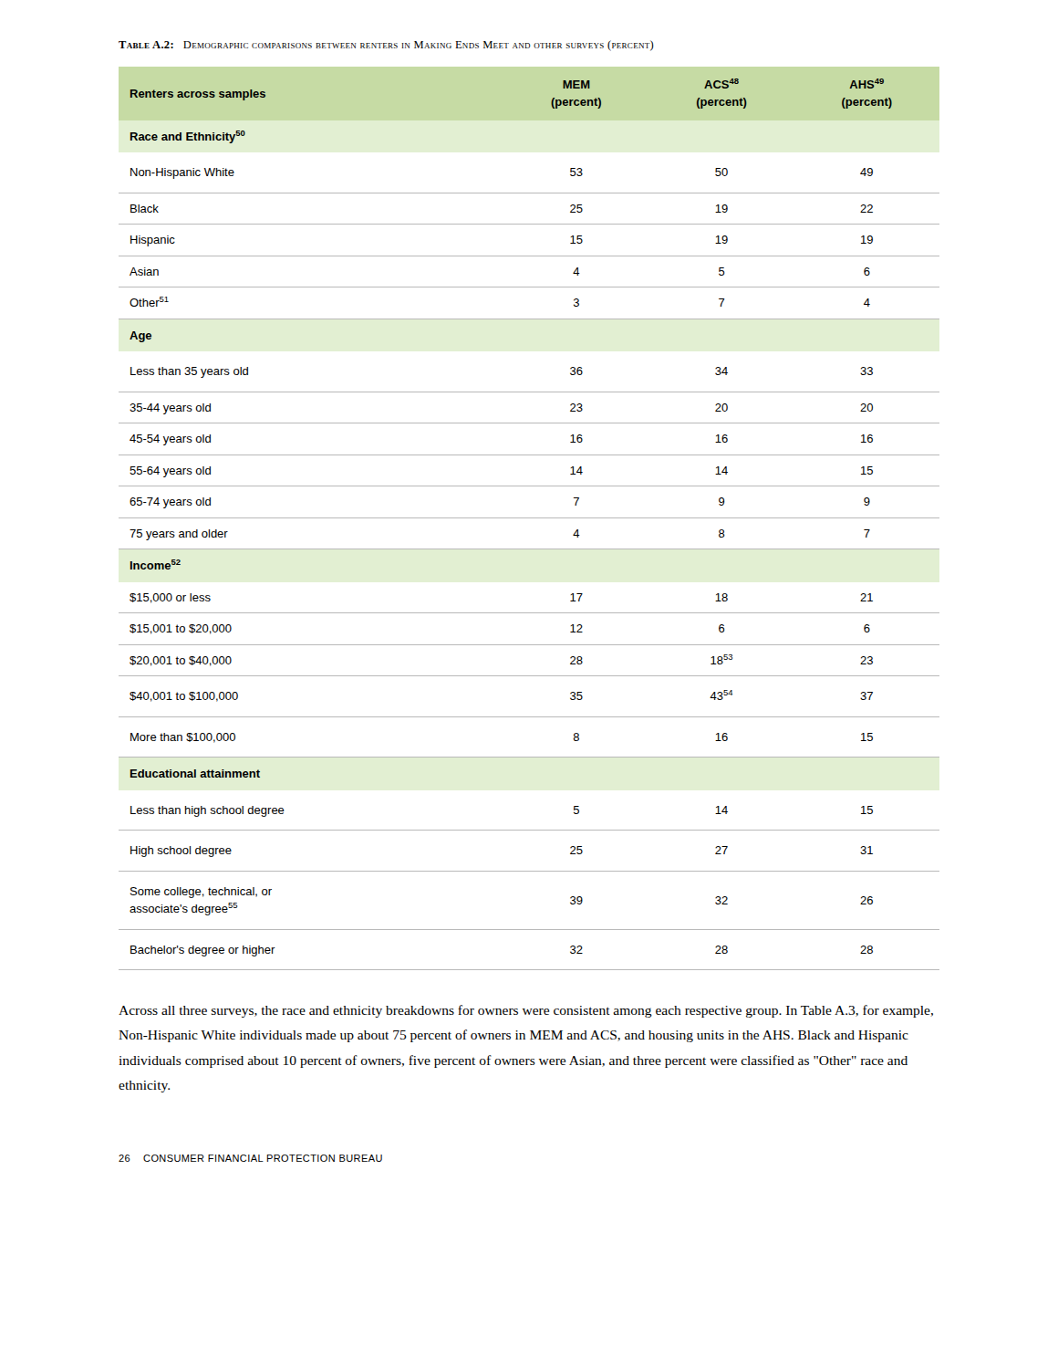Table A.2: Demographic comparisons between renters in Making Ends Meet and other surveys (percent)
| Renters across samples | MEM (percent) | ACS 48 (percent) | AHS 49 (percent) |
| --- | --- | --- | --- |
| Race and Ethnicity 50 |
| Non-Hispanic White | 53 | 50 | 49 |
| Black | 25 | 19 | 22 |
| Hispanic | 15 | 19 | 19 |
| Asian | 4 | 5 | 6 |
| Other 51 | 3 | 7 | 4 |
| Age |
| Less than 35 years old | 36 | 34 | 33 |
| 35-44 years old | 23 | 20 | 20 |
| 45-54 years old | 16 | 16 | 16 |
| 55-64 years old | 14 | 14 | 15 |
| 65-74 years old | 7 | 9 | 9 |
| 75 years and older | 4 | 8 | 7 |
| Income 52 |
| $15,000 or less | 17 | 18 | 21 |
| $15,001 to $20,000 | 12 | 6 | 6 |
| $20,001 to $40,000 | 28 | 18 53 | 23 |
| $40,001 to $100,000 | 35 | 43 54 | 37 |
| More than $100,000 | 8 | 16 | 15 |
| Educational attainment |
| Less than high school degree | 5 | 14 | 15 |
| High school degree | 25 | 27 | 31 |
| Some college, technical, or associate's degree 55 | 39 | 32 | 26 |
| Bachelor's degree or higher | 32 | 28 | 28 |
Across all three surveys, the race and ethnicity breakdowns for owners were consistent among each respective group. In Table A.3, for example, Non-Hispanic White individuals made up about 75 percent of owners in MEM and ACS, and housing units in the AHS. Black and Hispanic individuals comprised about 10 percent of owners, five percent of owners were Asian, and three percent were classified as "Other" race and ethnicity.
26 CONSUMER FINANCIAL PROTECTION BUREAU